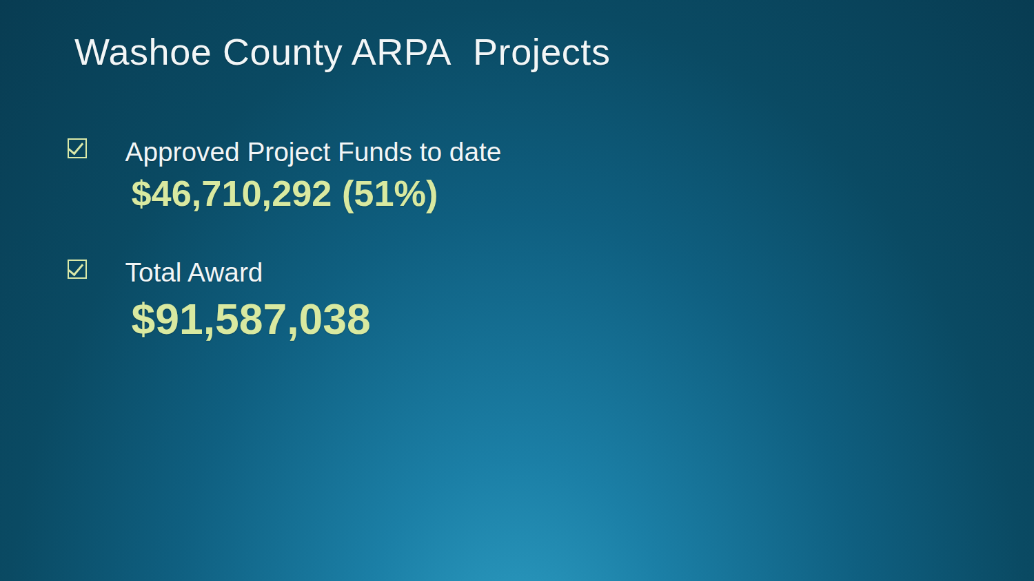Washoe County ARPA Projects
Approved Project Funds to date $46,710,292 (51%)
Total Award $91,587,038